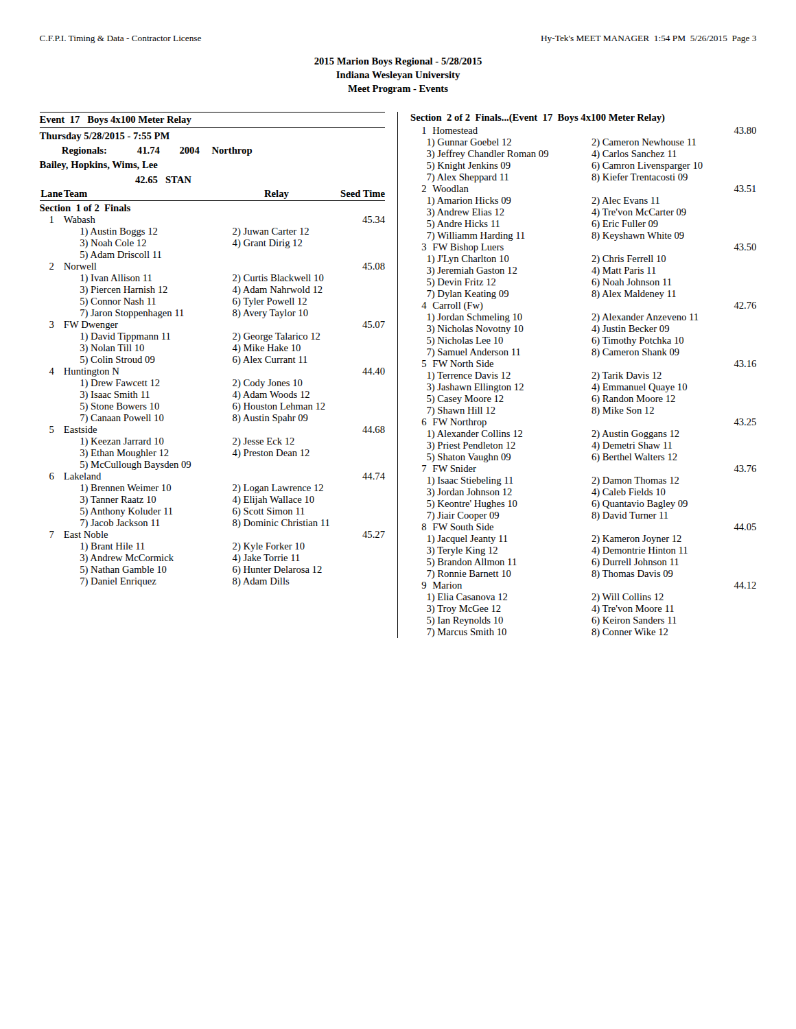C.F.P.I. Timing & Data - Contractor License
Hy-Tek's MEET MANAGER 1:54 PM 5/26/2015 Page 3
2015 Marion Boys Regional - 5/28/2015
Indiana Wesleyan University
Meet Program - Events
Event 17 Boys 4x100 Meter Relay
Thursday 5/28/2015 - 7:55 PM
Regionals: 41.74 2004 Northrop
Bailey, Hopkins, Wims, Lee
42.65 STAN
| Lane | Team | Relay | Seed Time |
| --- | --- | --- | --- |
| Section 1 of 2 Finals |
| 1 | Wabash | 45.34 |
| | 1) Austin Boggs 12 2) Juwan Carter 12 3) Noah Cole 12 4) Grant Dirig 12 5) Adam Driscoll 11 |
| 2 | Norwell | 45.08 |
| | 1) Ivan Allison 11 2) Curtis Blackwell 10 3) Piercen Harnish 12 4) Adam Nahrwold 12 5) Connor Nash 11 6) Tyler Powell 12 7) Jaron Stoppenhagen 11 8) Avery Taylor 10 |
| 3 | FW Dwenger | 45.07 |
| | 1) David Tippmann 11 2) George Talarico 12 3) Nolan Till 10 4) Mike Hake 10 5) Colin Stroud 09 6) Alex Currant 11 |
| 4 | Huntington N | 44.40 |
| | 1) Drew Fawcett 12 2) Cody Jones 10 3) Isaac Smith 11 4) Adam Woods 12 5) Stone Bowers 10 6) Houston Lehman 12 7) Canaan Powell 10 8) Austin Spahr 09 |
| 5 | Eastside | 44.68 |
| | 1) Keezan Jarrard 10 2) Jesse Eck 12 3) Ethan Moughler 12 4) Preston Dean 12 5) McCullough Baysden 09 |
| 6 | Lakeland | 44.74 |
| | 1) Brennen Weimer 10 2) Logan Lawrence 12 3) Tanner Raatz 10 4) Elijah Wallace 10 5) Anthony Koluder 11 6) Scott Simon 11 7) Jacob Jackson 11 8) Dominic Christian 11 |
| 7 | East Noble | 45.27 |
| | 1) Brant Hile 11 2) Kyle Forker 10 3) Andrew McCormick 4) Jake Torrie 11 5) Nathan Gamble 10 6) Hunter Delarosa 12 7) Daniel Enriquez 8) Adam Dills |
Section 2 of 2 Finals...(Event 17 Boys 4x100 Meter Relay)
1 Homestead 43.80
1) Gunnar Goebel 122) Cameron Newhouse 11 3) Jeffrey Chandler Roman 094) Carlos Sanchez 11 5) Knight Jenkins 096) Camron Livensparger 10 7) Alex Sheppard 118) Kiefer Trentacosti 09
2 Woodlan 43.51
1) Amarion Hicks 092) Alec Evans 11 3) Andrew Elias 124) Tre'von McCarter 09 5) Andre Hicks 116) Eric Fuller 09 7) Williamm Harding 118) Keyshawn White 09
3 FW Bishop Luers 43.50
1) J'Lyn Charlton 102) Chris Ferrell 10 3) Jeremiah Gaston 124) Matt Paris 11 5) Devin Fritz 126) Noah Johnson 11 7) Dylan Keating 098) Alex Maldeney 11
4 Carroll (Fw) 42.76
1) Jordan Schmeling 102) Alexander Anzeveno 11 3) Nicholas Novotny 104) Justin Becker 09 5) Nicholas Lee 106) Timothy Potchka 10 7) Samuel Anderson 118) Cameron Shank 09
5 FW North Side 43.16
1) Terrence Davis 122) Tarik Davis 12 3) Jashawn Ellington 124) Emmanuel Quaye 10 5) Casey Moore 126) Randon Moore 12 7) Shawn Hill 128) Mike Son 12
6 FW Northrop 43.25
1) Alexander Collins 122) Austin Goggans 12 3) Priest Pendleton 124) Demetri Shaw 11 5) Shaton Vaughn 096) Berthel Walters 12
7 FW Snider 43.76
1) Isaac Stiebeling 112) Damon Thomas 12 3) Jordan Johnson 124) Caleb Fields 10 5) Keontre' Hughes 106) Quantavio Bagley 09 7) Jiair Cooper 098) David Turner 11
8 FW South Side 44.05
1) Jacquel Jeanty 112) Kameron Joyner 12 3) Teryle King 124) Demontrie Hinton 11 5) Brandon Allmon 116) Durrell Johnson 11 7) Ronnie Barnett 108) Thomas Davis 09
9 Marion 44.12
1) Elia Casanova 122) Will Collins 12 3) Troy McGee 124) Tre'von Moore 11 5) Ian Reynolds 106) Keiron Sanders 11 7) Marcus Smith 108) Conner Wike 12